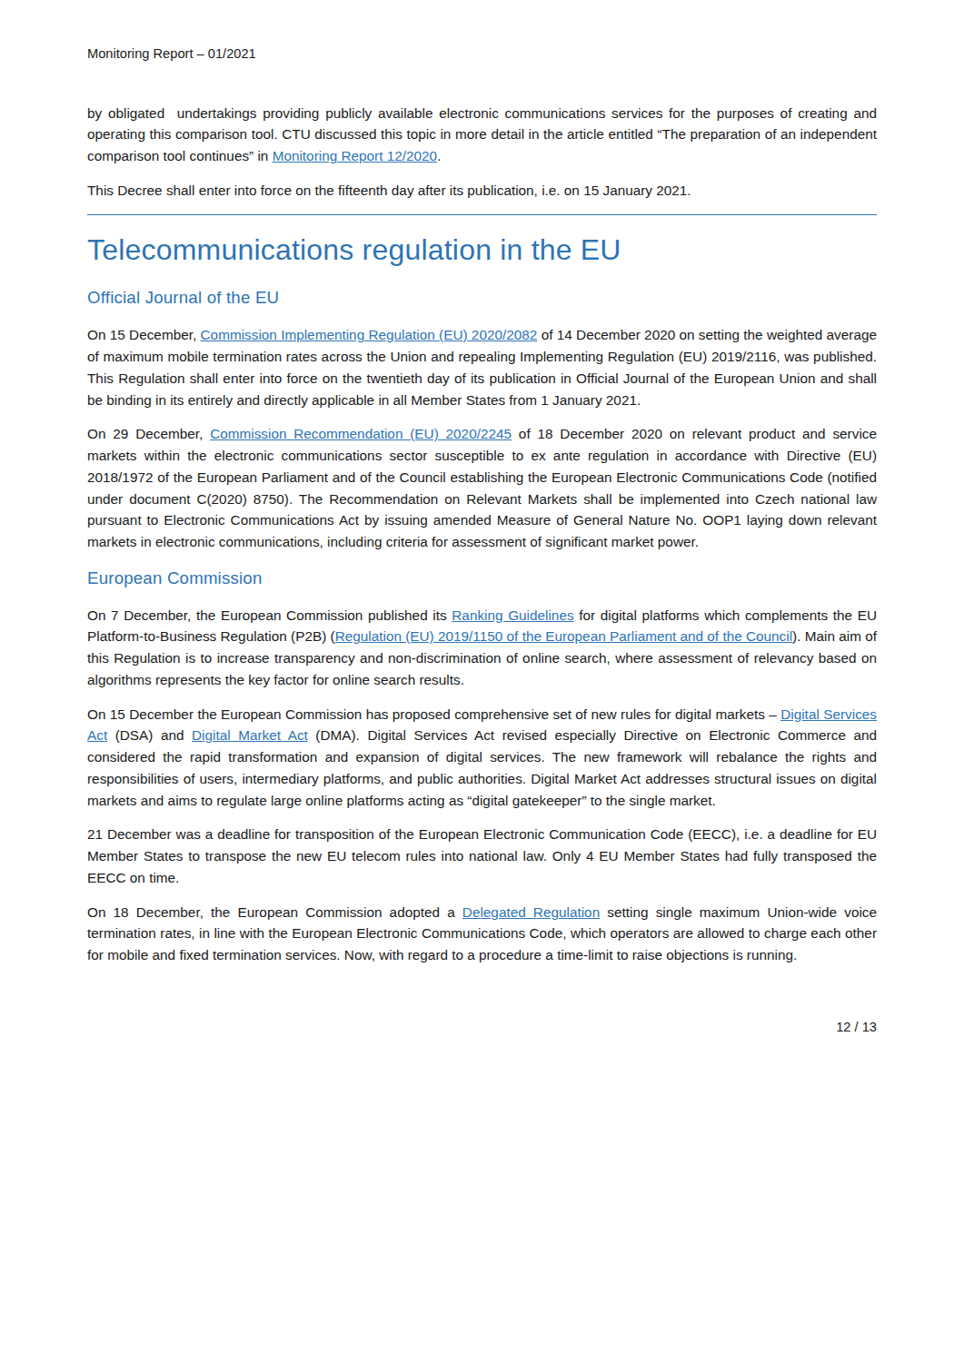Monitoring Report – 01/2021
by obligated undertakings providing publicly available electronic communications services for the purposes of creating and operating this comparison tool. CTU discussed this topic in more detail in the article entitled “The preparation of an independent comparison tool continues” in Monitoring Report 12/2020.
This Decree shall enter into force on the fifteenth day after its publication, i.e. on 15 January 2021.
Telecommunications regulation in the EU
Official Journal of the EU
On 15 December, Commission Implementing Regulation (EU) 2020/2082 of 14 December 2020 on setting the weighted average of maximum mobile termination rates across the Union and repealing Implementing Regulation (EU) 2019/2116, was published. This Regulation shall enter into force on the twentieth day of its publication in Official Journal of the European Union and shall be binding in its entirely and directly applicable in all Member States from 1 January 2021.
On 29 December, Commission Recommendation (EU) 2020/2245 of 18 December 2020 on relevant product and service markets within the electronic communications sector susceptible to ex ante regulation in accordance with Directive (EU) 2018/1972 of the European Parliament and of the Council establishing the European Electronic Communications Code (notified under document C(2020) 8750). The Recommendation on Relevant Markets shall be implemented into Czech national law pursuant to Electronic Communications Act by issuing amended Measure of General Nature No. OOP1 laying down relevant markets in electronic communications, including criteria for assessment of significant market power.
European Commission
On 7 December, the European Commission published its Ranking Guidelines for digital platforms which complements the EU Platform-to-Business Regulation (P2B) (Regulation (EU) 2019/1150 of the European Parliament and of the Council). Main aim of this Regulation is to increase transparency and non-discrimination of online search, where assessment of relevancy based on algorithms represents the key factor for online search results.
On 15 December the European Commission has proposed comprehensive set of new rules for digital markets – Digital Services Act (DSA) and Digital Market Act (DMA). Digital Services Act revised especially Directive on Electronic Commerce and considered the rapid transformation and expansion of digital services. The new framework will rebalance the rights and responsibilities of users, intermediary platforms, and public authorities. Digital Market Act addresses structural issues on digital markets and aims to regulate large online platforms acting as “digital gatekeeper” to the single market.
21 December was a deadline for transposition of the European Electronic Communication Code (EECC), i.e. a deadline for EU Member States to transpose the new EU telecom rules into national law. Only 4 EU Member States had fully transposed the EECC on time.
On 18 December, the European Commission adopted a Delegated Regulation setting single maximum Union-wide voice termination rates, in line with the European Electronic Communications Code, which operators are allowed to charge each other for mobile and fixed termination services. Now, with regard to a procedure a time-limit to raise objections is running.
12 / 13